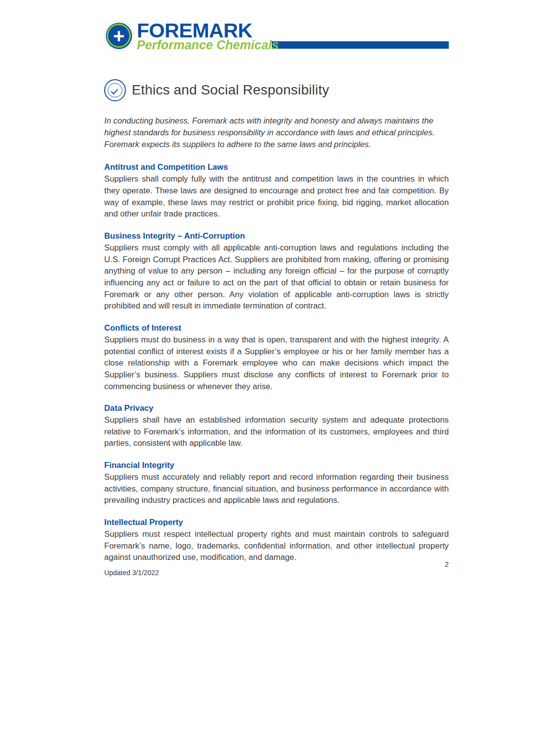FOREMARK
Performance Chemicals
Ethics and Social Responsibility
In conducting business, Foremark acts with integrity and honesty and always maintains the highest standards for business responsibility in accordance with laws and ethical principles. Foremark expects its suppliers to adhere to the same laws and principles.
Antitrust and Competition Laws
Suppliers shall comply fully with the antitrust and competition laws in the countries in which they operate. These laws are designed to encourage and protect free and fair competition. By way of example, these laws may restrict or prohibit price fixing, bid rigging, market allocation and other unfair trade practices.
Business Integrity – Anti-Corruption
Suppliers must comply with all applicable anti-corruption laws and regulations including the U.S. Foreign Corrupt Practices Act. Suppliers are prohibited from making, offering or promising anything of value to any person – including any foreign official – for the purpose of corruptly influencing any act or failure to act on the part of that official to obtain or retain business for Foremark or any other person. Any violation of applicable anti-corruption laws is strictly prohibited and will result in immediate termination of contract.
Conflicts of Interest
Suppliers must do business in a way that is open, transparent and with the highest integrity. A potential conflict of interest exists if a Supplier’s employee or his or her family member has a close relationship with a Foremark employee who can make decisions which impact the Supplier’s business. Suppliers must disclose any conflicts of interest to Foremark prior to commencing business or whenever they arise.
Data Privacy
Suppliers shall have an established information security system and adequate protections relative to Foremark’s information, and the information of its customers, employees and third parties, consistent with applicable law.
Financial Integrity
Suppliers must accurately and reliably report and record information regarding their business activities, company structure, financial situation, and business performance in accordance with prevailing industry practices and applicable laws and regulations.
Intellectual Property
Suppliers must respect intellectual property rights and must maintain controls to safeguard Foremark’s name, logo, trademarks, confidential information, and other intellectual property against unauthorized use, modification, and damage.
2
Updated 3/1/2022